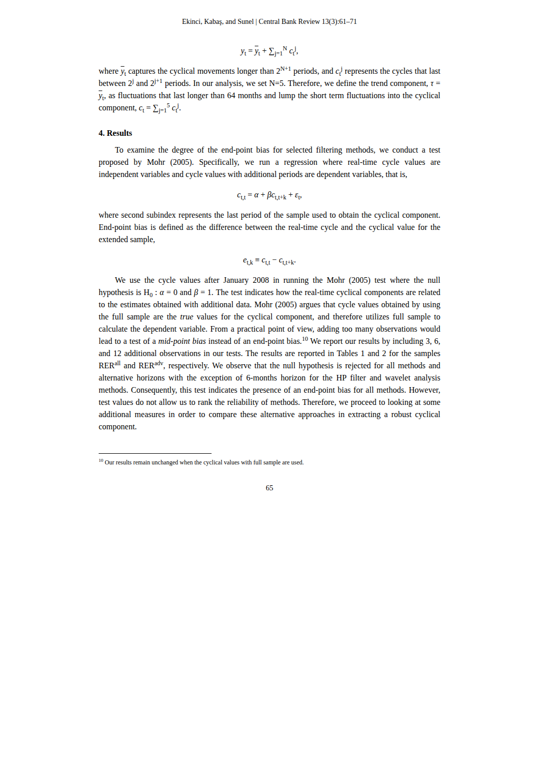Ekinci, Kabaş, and Sunel | Central Bank Review 13(3):61–71
yt = yt + ∑j=1N ctj,
where yt captures the cyclical movements longer than 2N+1 periods, and ctj represents the cycles that last between 2j and 2j+1 periods. In our analysis, we set N=5. Therefore, we define the trend component, τ = yt, as fluctuations that last longer than 64 months and lump the short term fluctuations into the cyclical component, ct = ∑j=15 ctj.
4. Results
To examine the degree of the end-point bias for selected filtering methods, we conduct a test proposed by Mohr (2005). Specifically, we run a regression where real-time cycle values are independent variables and cycle values with additional periods are dependent variables, that is,
ct,t = α + βct,t+k + εt,
where second subindex represents the last period of the sample used to obtain the cyclical component. End-point bias is defined as the difference between the real-time cycle and the cyclical value for the extended sample,
et,k ≡ ct,t − ct,t+k.
We use the cycle values after January 2008 in running the Mohr (2005) test where the null hypothesis is H0 : α = 0 and β = 1. The test indicates how the real-time cyclical components are related to the estimates obtained with additional data. Mohr (2005) argues that cycle values obtained by using the full sample are the true values for the cyclical component, and therefore utilizes full sample to calculate the dependent variable. From a practical point of view, adding too many observations would lead to a test of a mid-point bias instead of an end-point bias.10 We report our results by including 3, 6, and 12 additional observations in our tests. The results are reported in Tables 1 and 2 for the samples RERall and RERadv, respectively. We observe that the null hypothesis is rejected for all methods and alternative horizons with the exception of 6-months horizon for the HP filter and wavelet analysis methods. Consequently, this test indicates the presence of an end-point bias for all methods. However, test values do not allow us to rank the reliability of methods. Therefore, we proceed to looking at some additional measures in order to compare these alternative approaches in extracting a robust cyclical component.
10 Our results remain unchanged when the cyclical values with full sample are used.
65